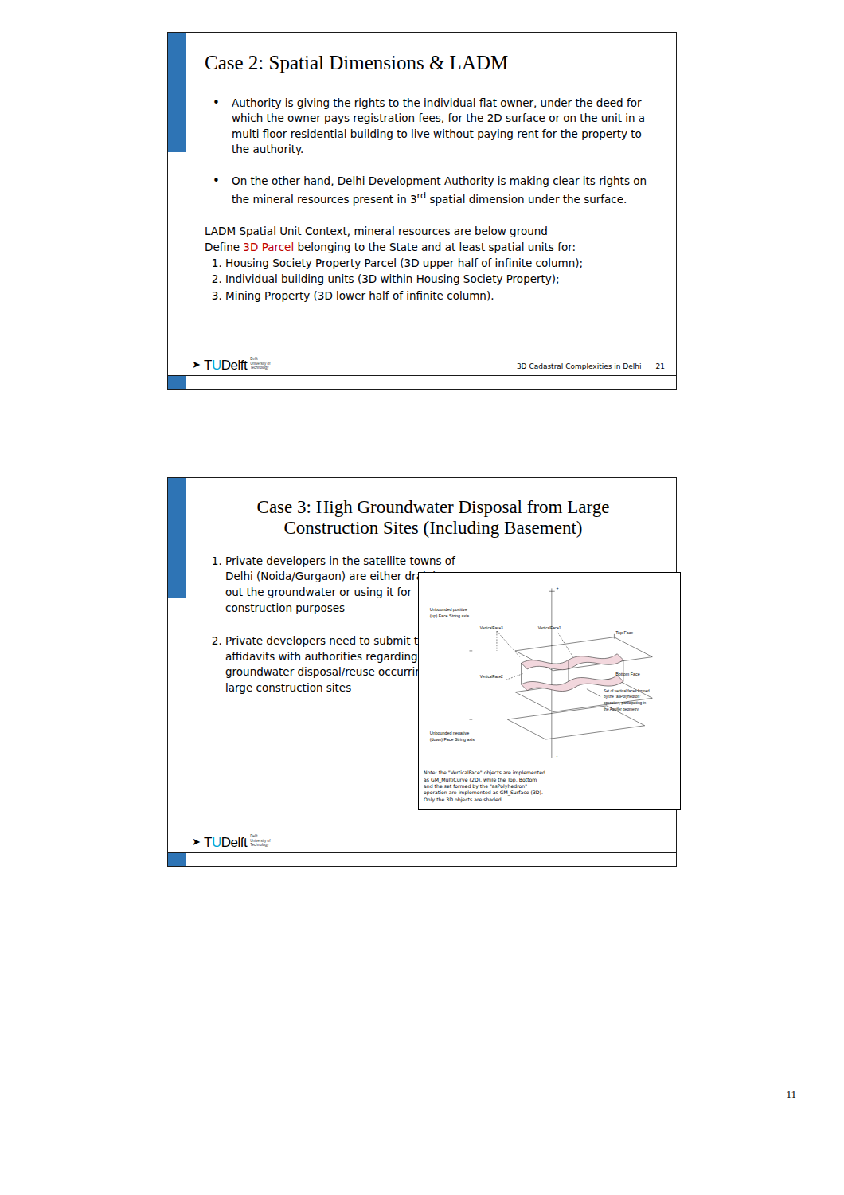Case 2: Spatial Dimensions & LADM
Authority is giving the rights to the individual flat owner, under the deed for which the owner pays registration fees, for the 2D surface or on the unit in a multi floor residential building to live without paying rent for the property to the authority.
On the other hand, Delhi Development Authority is making clear its rights on the mineral resources present in 3rd spatial dimension under the surface.
LADM Spatial Unit Context, mineral resources are below ground
Define 3D Parcel belonging to the State and at least spatial units for:
Housing Society Property Parcel (3D upper half of infinite column);
Individual building units (3D within Housing Society Property);
Mining Property (3D lower half of infinite column).
➤ TUDelft Delft
University of
Technology
3D Cadastral Complexities in Delhi 21
Case 3: High Groundwater Disposal from Large
Construction Sites (Including Basement)
Private developers in the satellite towns of Delhi (Noida/Gurgaon) are either draining out the groundwater or using it for construction purposes
Private developers need to submit the affidavits with authorities regarding the groundwater disposal/reuse occurring at large construction sites
+ - Unbounded positive (up) Face String axis Unbounded negative (down) Face String axis Top Face Bottom Face VerticalFace3 VerticalFace1 VerticalFace2 Set of vertical faces formed by the "asPolyhedron" operation, participating in the Aquifer geometry
Note: the "VerticalFace" objects are implemented
as GM_MultiCurve (2D), while the Top, Bottom
and the set formed by the "asPolyhedron"
operation are implemented as GM_Surface (3D).
Only the 3D objects are shaded.
➤ TUDelft Delft
University of
Technology
11